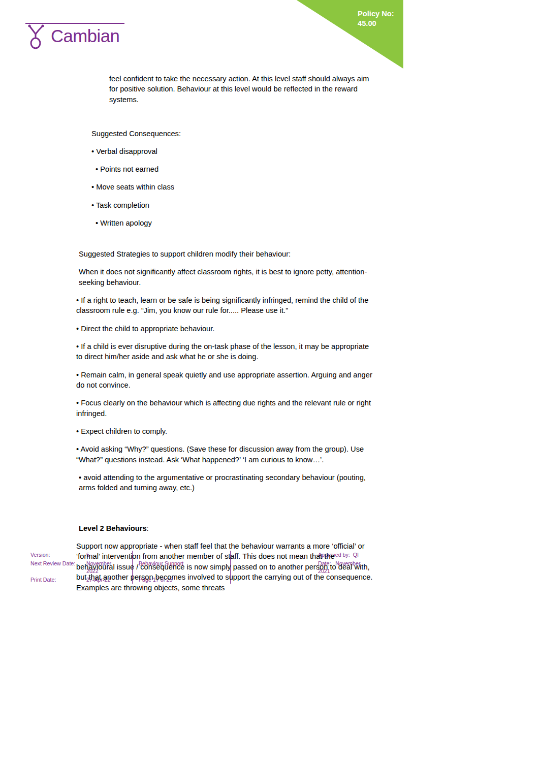Policy No:
45.00
Cambian
feel confident to take the necessary action. At this level staff should always aim for positive solution. Behaviour at this level would be reflected in the reward systems.
Suggested Consequences:
• Verbal disapproval
• Points not earned
• Move seats within class
• Task completion
• Written apology
Suggested Strategies to support children modify their behaviour:
When it does not significantly affect classroom rights, it is best to ignore petty, attention-seeking behaviour.
• If a right to teach, learn or be safe is being significantly infringed, remind the child of the classroom rule e.g. “Jim, you know our rule for..... Please use it.”
• Direct the child to appropriate behaviour.
• If a child is ever disruptive during the on-task phase of the lesson, it may be appropriate to direct him/her aside and ask what he or she is doing.
• Remain calm, in general speak quietly and use appropriate assertion. Arguing and anger do not convince.
• Focus clearly on the behaviour which is affecting due rights and the relevant rule or right infringed.
• Expect children to comply.
• Avoid asking “Why?” questions. (Save these for discussion away from the group). Use “What?” questions instead. Ask ‘What happened?’ ‘I am curious to know…’.
• avoid attending to the argumentative or procrastinating secondary behaviour (pouting, arms folded and turning away, etc.)
Level 2 Behaviours:
Support now appropriate - when staff feel that the behaviour warrants a more ‘official’ or ‘formal’ intervention from another member of staff. This does not mean that the behavioural issue / consequence is now simply passed on to another person to deal with, but that another person becomes involved to support the carrying out of the consequence. Examples are throwing objects, some threats
| Version: | 5 | | | Approved by: QI |
| Next Review Date: | November 2022 | Behaviour Support | | Date: November 2021 |
| Print Date: | 27-Apr-22 | Page 17 of 25 | | |